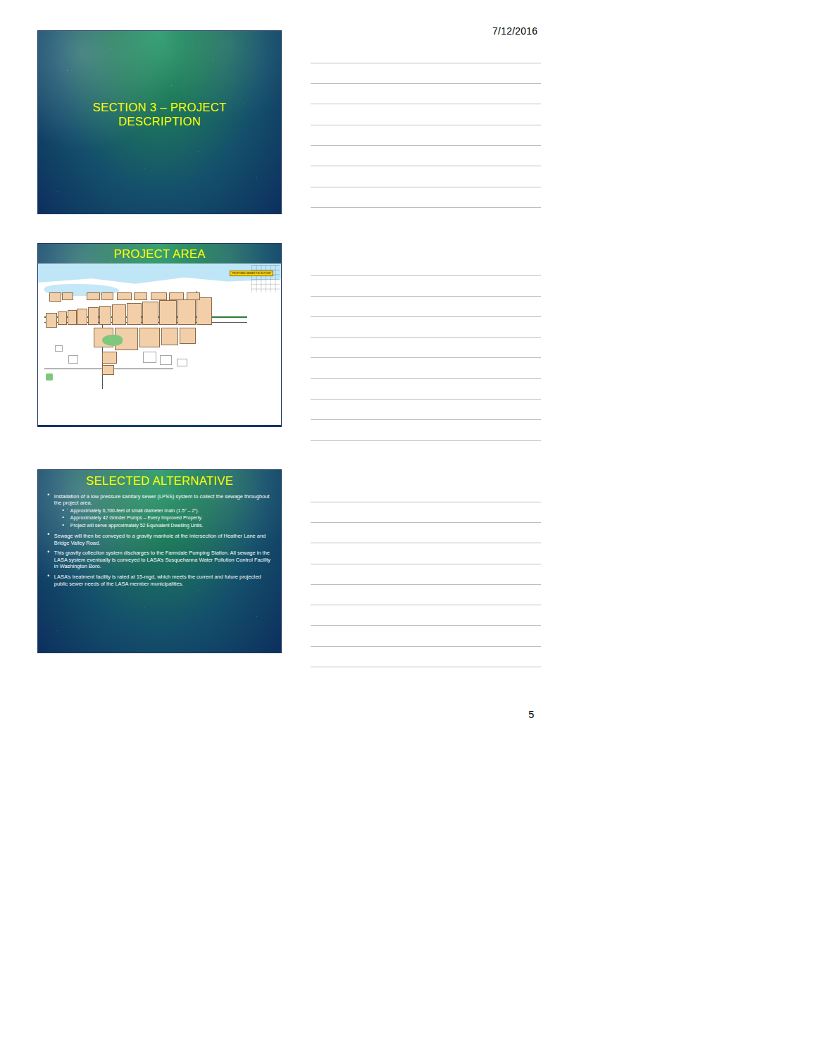7/12/2016
SECTION 3 – PROJECT DESCRIPTION
PROJECT AREA
PROPOSED SEWER TIE-IN POINT
SELECTED ALTERNATIVE
Installation of a low pressure sanitary sewer (LPSS) system to collect the sewage throughout the project area.
Approximately 6,700-feet of small diameter main (1.5” – 2”).
Approximately 42 Grinder Pumps – Every Improved Property.
Project will serve approximately 52 Equivalent Dwelling Units.
Sewage will then be conveyed to a gravity manhole at the intersection of Heather Lane and Bridge Valley Road.
This gravity collection system discharges to the Farmdale Pumping Station. All sewage in the LASA system eventually is conveyed to LASA’s Susquehanna Water Pollution Control Facility in Washington Boro.
LASA’s treatment facility is rated at 15-mgd, which meets the current and future projected public sewer needs of the LASA member municipalities.
5